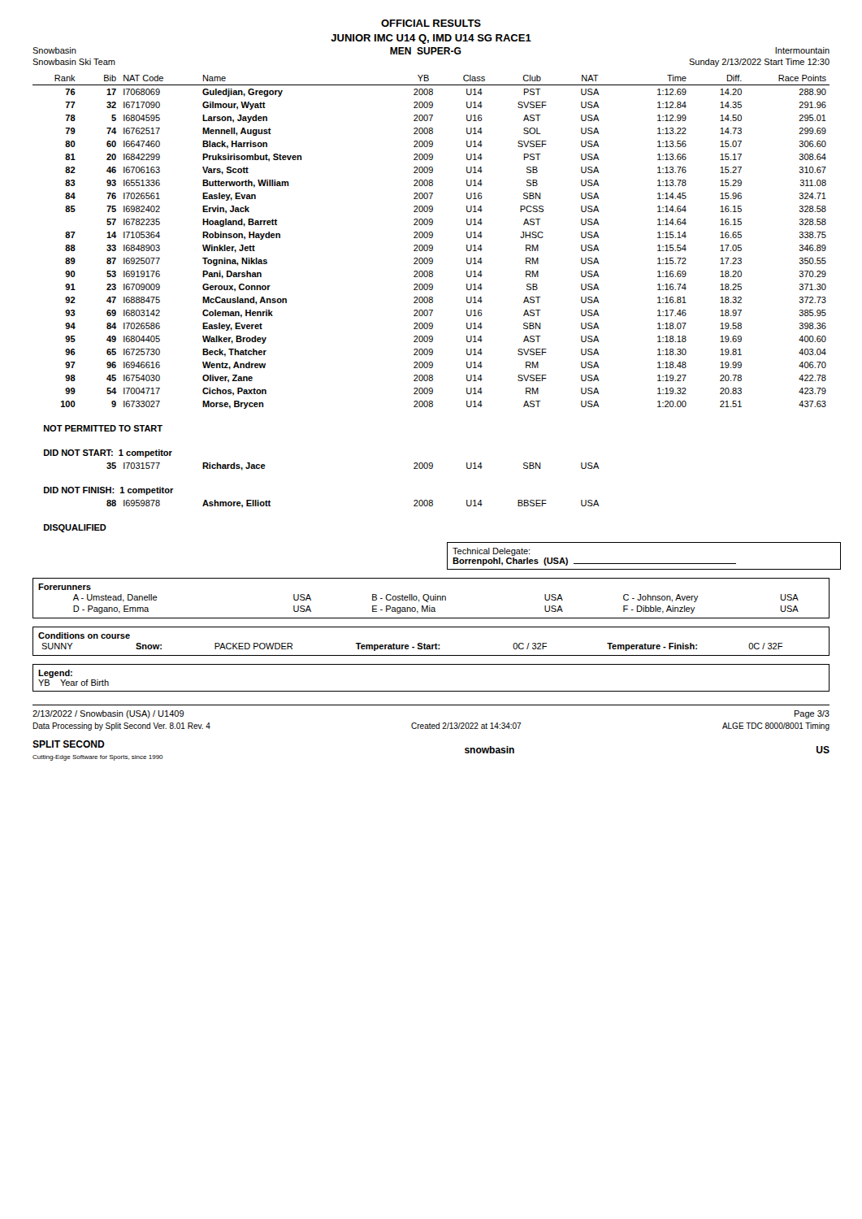OFFICIAL RESULTS
JUNIOR IMC U14 Q, IMD U14 SG RACE1
Snowbasin
MEN SUPER-G
Intermountain
Snowbasin Ski Team
Sunday 2/13/2022 Start Time 12:30
| Rank | Bib | NAT Code | Name | YB | Class | Club | NAT | Time | Diff. | Race Points |
| --- | --- | --- | --- | --- | --- | --- | --- | --- | --- | --- |
| 76 | 17 | I7068069 | Guledjian, Gregory | 2008 | U14 | PST | USA | 1:12.69 | 14.20 | 288.90 |
| 77 | 32 | I6717090 | Gilmour, Wyatt | 2009 | U14 | SVSEF | USA | 1:12.84 | 14.35 | 291.96 |
| 78 | 5 | I6804595 | Larson, Jayden | 2007 | U16 | AST | USA | 1:12.99 | 14.50 | 295.01 |
| 79 | 74 | I6762517 | Mennell, August | 2008 | U14 | SOL | USA | 1:13.22 | 14.73 | 299.69 |
| 80 | 60 | I6647460 | Black, Harrison | 2009 | U14 | SVSEF | USA | 1:13.56 | 15.07 | 306.60 |
| 81 | 20 | I6842299 | Pruksirisombut, Steven | 2009 | U14 | PST | USA | 1:13.66 | 15.17 | 308.64 |
| 82 | 46 | I6706163 | Vars, Scott | 2009 | U14 | SB | USA | 1:13.76 | 15.27 | 310.67 |
| 83 | 93 | I6551336 | Butterworth, William | 2008 | U14 | SB | USA | 1:13.78 | 15.29 | 311.08 |
| 84 | 76 | I7026561 | Easley, Evan | 2007 | U16 | SBN | USA | 1:14.45 | 15.96 | 324.71 |
| 85 | 75 | I6982402 | Ervin, Jack | 2009 | U14 | PCSS | USA | 1:14.64 | 16.15 | 328.58 |
| | 57 | I6782235 | Hoagland, Barrett | 2009 | U14 | AST | USA | 1:14.64 | 16.15 | 328.58 |
| 87 | 14 | I7105364 | Robinson, Hayden | 2009 | U14 | JHSC | USA | 1:15.14 | 16.65 | 338.75 |
| 88 | 33 | I6848903 | Winkler, Jett | 2009 | U14 | RM | USA | 1:15.54 | 17.05 | 346.89 |
| 89 | 87 | I6925077 | Tognina, Niklas | 2009 | U14 | RM | USA | 1:15.72 | 17.23 | 350.55 |
| 90 | 53 | I6919176 | Pani, Darshan | 2008 | U14 | RM | USA | 1:16.69 | 18.20 | 370.29 |
| 91 | 23 | I6709009 | Geroux, Connor | 2009 | U14 | SB | USA | 1:16.74 | 18.25 | 371.30 |
| 92 | 47 | I6888475 | McCausland, Anson | 2008 | U14 | AST | USA | 1:16.81 | 18.32 | 372.73 |
| 93 | 69 | I6803142 | Coleman, Henrik | 2007 | U16 | AST | USA | 1:17.46 | 18.97 | 385.95 |
| 94 | 84 | I7026586 | Easley, Everet | 2009 | U14 | SBN | USA | 1:18.07 | 19.58 | 398.36 |
| 95 | 49 | I6804405 | Walker, Brodey | 2009 | U14 | AST | USA | 1:18.18 | 19.69 | 400.60 |
| 96 | 65 | I6725730 | Beck, Thatcher | 2009 | U14 | SVSEF | USA | 1:18.30 | 19.81 | 403.04 |
| 97 | 96 | I6946616 | Wentz, Andrew | 2009 | U14 | RM | USA | 1:18.48 | 19.99 | 406.70 |
| 98 | 45 | I6754030 | Oliver, Zane | 2008 | U14 | SVSEF | USA | 1:19.27 | 20.78 | 422.78 |
| 99 | 54 | I7004717 | Cichos, Paxton | 2009 | U14 | RM | USA | 1:19.32 | 20.83 | 423.79 |
| 100 | 9 | I6733027 | Morse, Brycen | 2008 | U14 | AST | USA | 1:20.00 | 21.51 | 437.63 |
| NOT PERMITTED TO START |
| DID NOT START: 1 competitor |
| | 35 | I7031577 | Richards, Jace | 2009 | U14 | SBN | USA | | | |
| DID NOT FINISH: 1 competitor |
| | 88 | I6959878 | Ashmore, Elliott | 2008 | U14 | BBSEF | USA | | | |
| DISQUALIFIED |
Technical Delegate:
Borrenpohl, Charles (USA)
Forerunners
| | A - Umstead, Danelle | USA | B - Costello, Quinn | USA | C - Johnson, Avery | USA |
| | D - Pagano, Emma | USA | E - Pagano, Mia | USA | F - Dibble, Ainzley | USA |
Conditions on course
| SUNNY | Snow: | PACKED POWDER | Temperature - Start: | 0C / 32F | Temperature - Finish: | 0C / 32F |
Legend:
YB Year of Birth
2/13/2022 / Snowbasin (USA) / U1409
Page 3/3
Data Processing by Split Second Ver. 8.01 Rev. 4
Created 2/13/2022 at 14:34:07
ALGE TDC 8000/8001 Timing
SPLIT SECOND
Cutting-Edge Software for Sports, since 1990
snowbasin
US